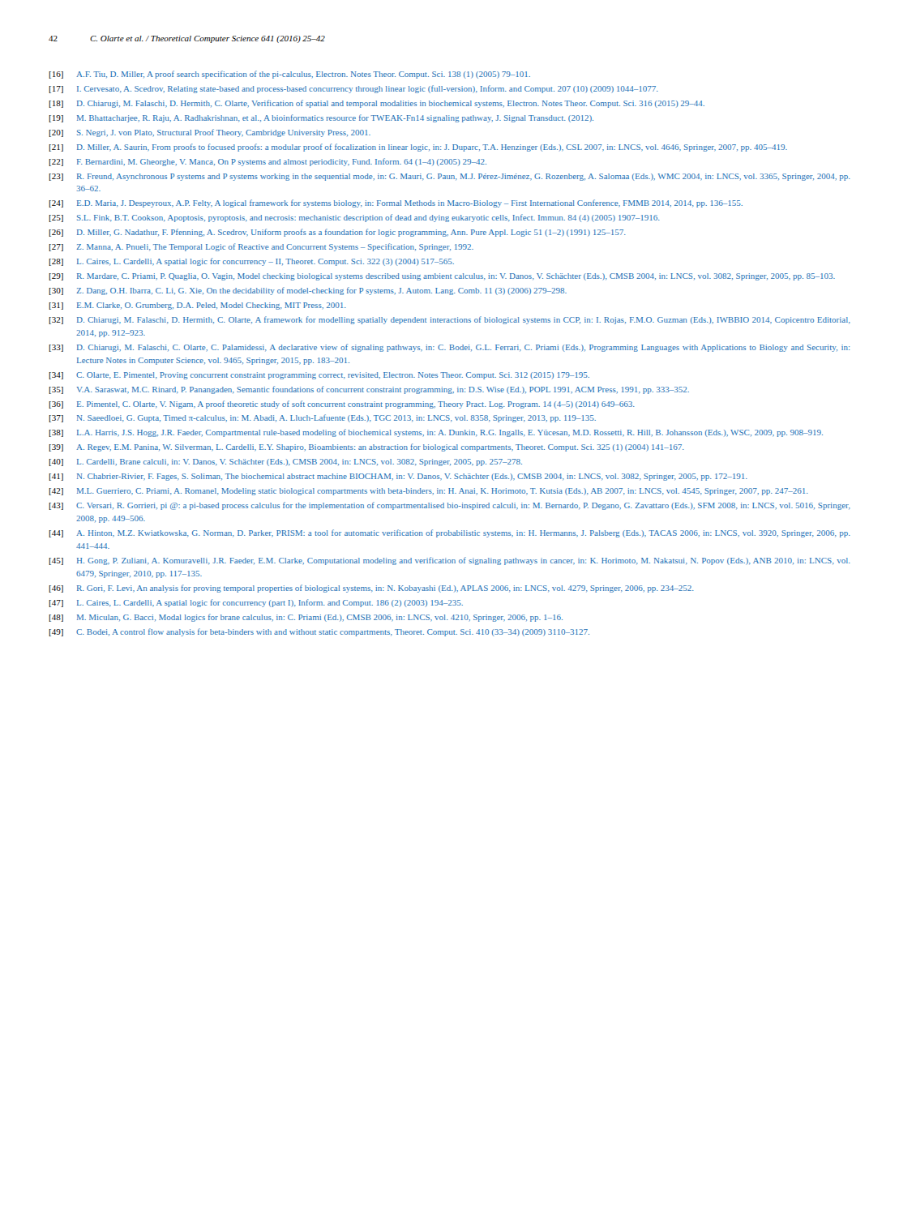42 C. Olarte et al. / Theoretical Computer Science 641 (2016) 25–42
[16] A.F. Tiu, D. Miller, A proof search specification of the pi-calculus, Electron. Notes Theor. Comput. Sci. 138 (1) (2005) 79–101.
[17] I. Cervesato, A. Scedrov, Relating state-based and process-based concurrency through linear logic (full-version), Inform. and Comput. 207 (10) (2009) 1044–1077.
[18] D. Chiarugi, M. Falaschi, D. Hermith, C. Olarte, Verification of spatial and temporal modalities in biochemical systems, Electron. Notes Theor. Comput. Sci. 316 (2015) 29–44.
[19] M. Bhattacharjee, R. Raju, A. Radhakrishnan, et al., A bioinformatics resource for TWEAK-Fn14 signaling pathway, J. Signal Transduct. (2012).
[20] S. Negri, J. von Plato, Structural Proof Theory, Cambridge University Press, 2001.
[21] D. Miller, A. Saurin, From proofs to focused proofs: a modular proof of focalization in linear logic, in: J. Duparc, T.A. Henzinger (Eds.), CSL 2007, in: LNCS, vol. 4646, Springer, 2007, pp. 405–419.
[22] F. Bernardini, M. Gheorghe, V. Manca, On P systems and almost periodicity, Fund. Inform. 64 (1–4) (2005) 29–42.
[23] R. Freund, Asynchronous P systems and P systems working in the sequential mode, in: G. Mauri, G. Paun, M.J. Pérez-Jiménez, G. Rozenberg, A. Salomaa (Eds.), WMC 2004, in: LNCS, vol. 3365, Springer, 2004, pp. 36–62.
[24] E.D. Maria, J. Despeyroux, A.P. Felty, A logical framework for systems biology, in: Formal Methods in Macro-Biology – First International Conference, FMMB 2014, 2014, pp. 136–155.
[25] S.L. Fink, B.T. Cookson, Apoptosis, pyroptosis, and necrosis: mechanistic description of dead and dying eukaryotic cells, Infect. Immun. 84 (4) (2005) 1907–1916.
[26] D. Miller, G. Nadathur, F. Pfenning, A. Scedrov, Uniform proofs as a foundation for logic programming, Ann. Pure Appl. Logic 51 (1–2) (1991) 125–157.
[27] Z. Manna, A. Pnueli, The Temporal Logic of Reactive and Concurrent Systems – Specification, Springer, 1992.
[28] L. Caires, L. Cardelli, A spatial logic for concurrency – II, Theoret. Comput. Sci. 322 (3) (2004) 517–565.
[29] R. Mardare, C. Priami, P. Quaglia, O. Vagin, Model checking biological systems described using ambient calculus, in: V. Danos, V. Schächter (Eds.), CMSB 2004, in: LNCS, vol. 3082, Springer, 2005, pp. 85–103.
[30] Z. Dang, O.H. Ibarra, C. Li, G. Xie, On the decidability of model-checking for P systems, J. Autom. Lang. Comb. 11 (3) (2006) 279–298.
[31] E.M. Clarke, O. Grumberg, D.A. Peled, Model Checking, MIT Press, 2001.
[32] D. Chiarugi, M. Falaschi, D. Hermith, C. Olarte, A framework for modelling spatially dependent interactions of biological systems in CCP, in: I. Rojas, F.M.O. Guzman (Eds.), IWBBIO 2014, Copicentro Editorial, 2014, pp. 912–923.
[33] D. Chiarugi, M. Falaschi, C. Olarte, C. Palamidessi, A declarative view of signaling pathways, in: C. Bodei, G.L. Ferrari, C. Priami (Eds.), Programming Languages with Applications to Biology and Security, in: Lecture Notes in Computer Science, vol. 9465, Springer, 2015, pp. 183–201.
[34] C. Olarte, E. Pimentel, Proving concurrent constraint programming correct, revisited, Electron. Notes Theor. Comput. Sci. 312 (2015) 179–195.
[35] V.A. Saraswat, M.C. Rinard, P. Panangaden, Semantic foundations of concurrent constraint programming, in: D.S. Wise (Ed.), POPL 1991, ACM Press, 1991, pp. 333–352.
[36] E. Pimentel, C. Olarte, V. Nigam, A proof theoretic study of soft concurrent constraint programming, Theory Pract. Log. Program. 14 (4–5) (2014) 649–663.
[37] N. Saeedloei, G. Gupta, Timed π-calculus, in: M. Abadi, A. Lluch-Lafuente (Eds.), TGC 2013, in: LNCS, vol. 8358, Springer, 2013, pp. 119–135.
[38] L.A. Harris, J.S. Hogg, J.R. Faeder, Compartmental rule-based modeling of biochemical systems, in: A. Dunkin, R.G. Ingalls, E. Yücesan, M.D. Rossetti, R. Hill, B. Johansson (Eds.), WSC, 2009, pp. 908–919.
[39] A. Regev, E.M. Panina, W. Silverman, L. Cardelli, E.Y. Shapiro, Bioambients: an abstraction for biological compartments, Theoret. Comput. Sci. 325 (1) (2004) 141–167.
[40] L. Cardelli, Brane calculi, in: V. Danos, V. Schächter (Eds.), CMSB 2004, in: LNCS, vol. 3082, Springer, 2005, pp. 257–278.
[41] N. Chabrier-Rivier, F. Fages, S. Soliman, The biochemical abstract machine BIOCHAM, in: V. Danos, V. Schächter (Eds.), CMSB 2004, in: LNCS, vol. 3082, Springer, 2005, pp. 172–191.
[42] M.L. Guerriero, C. Priami, A. Romanel, Modeling static biological compartments with beta-binders, in: H. Anai, K. Horimoto, T. Kutsia (Eds.), AB 2007, in: LNCS, vol. 4545, Springer, 2007, pp. 247–261.
[43] C. Versari, R. Gorrieri, pi @: a pi-based process calculus for the implementation of compartmentalised bio-inspired calculi, in: M. Bernardo, P. Degano, G. Zavattaro (Eds.), SFM 2008, in: LNCS, vol. 5016, Springer, 2008, pp. 449–506.
[44] A. Hinton, M.Z. Kwiatkowska, G. Norman, D. Parker, PRISM: a tool for automatic verification of probabilistic systems, in: H. Hermanns, J. Palsberg (Eds.), TACAS 2006, in: LNCS, vol. 3920, Springer, 2006, pp. 441–444.
[45] H. Gong, P. Zuliani, A. Komuravelli, J.R. Faeder, E.M. Clarke, Computational modeling and verification of signaling pathways in cancer, in: K. Horimoto, M. Nakatsui, N. Popov (Eds.), ANB 2010, in: LNCS, vol. 6479, Springer, 2010, pp. 117–135.
[46] R. Gori, F. Levi, An analysis for proving temporal properties of biological systems, in: N. Kobayashi (Ed.), APLAS 2006, in: LNCS, vol. 4279, Springer, 2006, pp. 234–252.
[47] L. Caires, L. Cardelli, A spatial logic for concurrency (part I), Inform. and Comput. 186 (2) (2003) 194–235.
[48] M. Miculan, G. Bacci, Modal logics for brane calculus, in: C. Priami (Ed.), CMSB 2006, in: LNCS, vol. 4210, Springer, 2006, pp. 1–16.
[49] C. Bodei, A control flow analysis for beta-binders with and without static compartments, Theoret. Comput. Sci. 410 (33–34) (2009) 3110–3127.